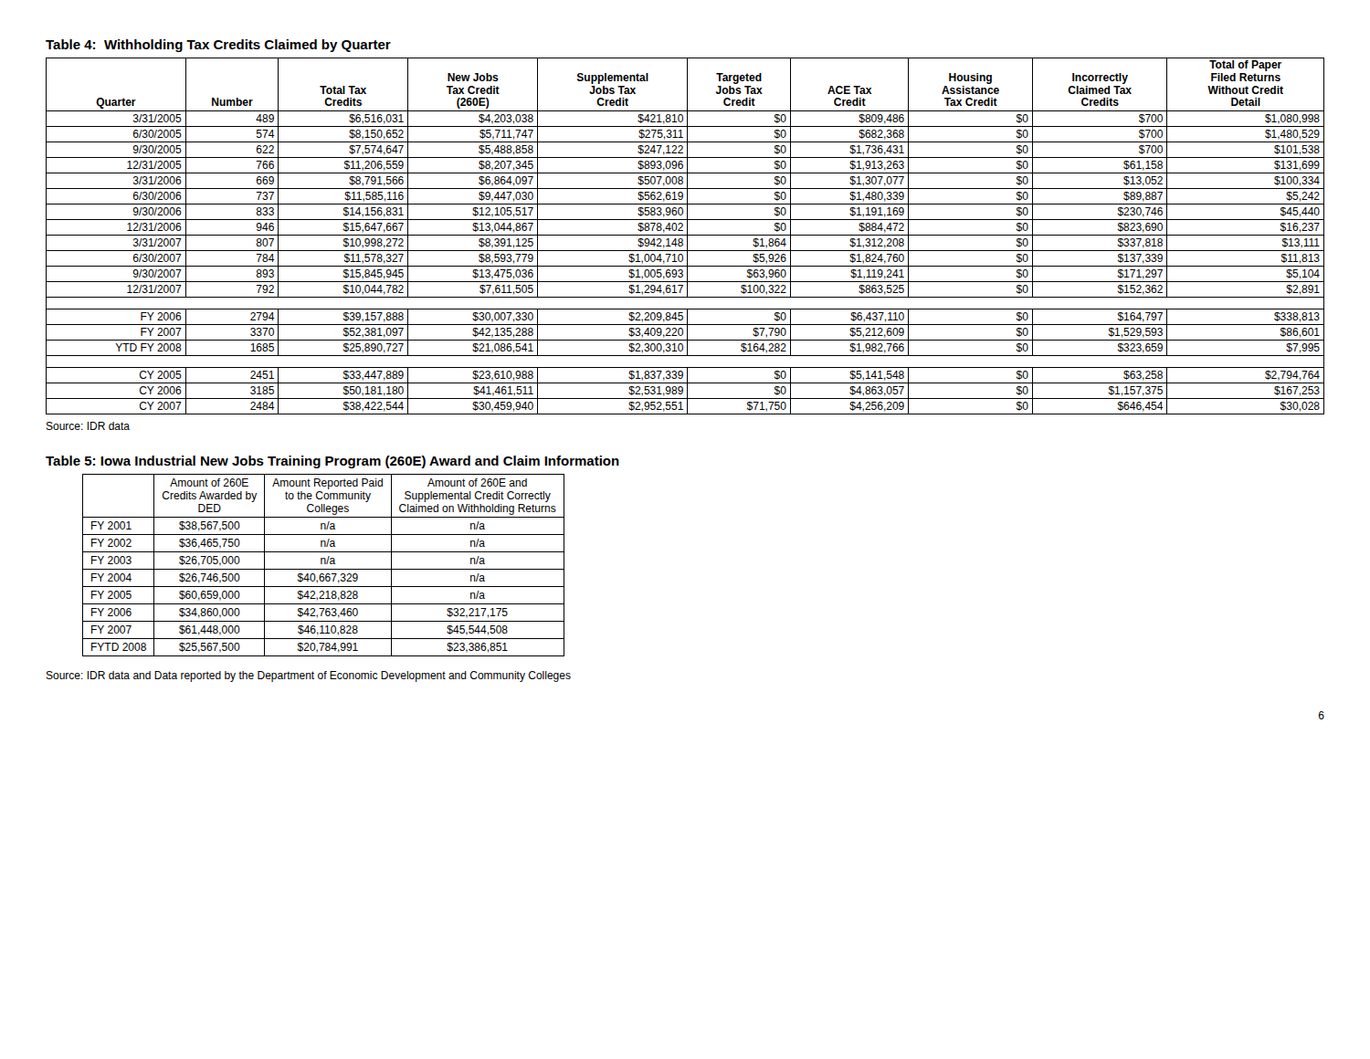Table 4: Withholding Tax Credits Claimed by Quarter
| Quarter | Number | Total Tax Credits | New Jobs Tax Credit (260E) | Supplemental Jobs Tax Credit | Targeted Jobs Tax Credit | ACE Tax Credit | Housing Assistance Tax Credit | Incorrectly Claimed Tax Credits | Total of Paper Filed Returns Without Credit Detail |
| --- | --- | --- | --- | --- | --- | --- | --- | --- | --- |
| 3/31/2005 | 489 | $6,516,031 | $4,203,038 | $421,810 | $0 | $809,486 | $0 | $700 | $1,080,998 |
| 6/30/2005 | 574 | $8,150,652 | $5,711,747 | $275,311 | $0 | $682,368 | $0 | $700 | $1,480,529 |
| 9/30/2005 | 622 | $7,574,647 | $5,488,858 | $247,122 | $0 | $1,736,431 | $0 | $700 | $101,538 |
| 12/31/2005 | 766 | $11,206,559 | $8,207,345 | $893,096 | $0 | $1,913,263 | $0 | $61,158 | $131,699 |
| 3/31/2006 | 669 | $8,791,566 | $6,864,097 | $507,008 | $0 | $1,307,077 | $0 | $13,052 | $100,334 |
| 6/30/2006 | 737 | $11,585,116 | $9,447,030 | $562,619 | $0 | $1,480,339 | $0 | $89,887 | $5,242 |
| 9/30/2006 | 833 | $14,156,831 | $12,105,517 | $583,960 | $0 | $1,191,169 | $0 | $230,746 | $45,440 |
| 12/31/2006 | 946 | $15,647,667 | $13,044,867 | $878,402 | $0 | $884,472 | $0 | $823,690 | $16,237 |
| 3/31/2007 | 807 | $10,998,272 | $8,391,125 | $942,148 | $1,864 | $1,312,208 | $0 | $337,818 | $13,111 |
| 6/30/2007 | 784 | $11,578,327 | $8,593,779 | $1,004,710 | $5,926 | $1,824,760 | $0 | $137,339 | $11,813 |
| 9/30/2007 | 893 | $15,845,945 | $13,475,036 | $1,005,693 | $63,960 | $1,119,241 | $0 | $171,297 | $5,104 |
| 12/31/2007 | 792 | $10,044,782 | $7,611,505 | $1,294,617 | $100,322 | $863,525 | $0 | $152,362 | $2,891 |
| FY 2006 | 2794 | $39,157,888 | $30,007,330 | $2,209,845 | $0 | $6,437,110 | $0 | $164,797 | $338,813 |
| FY 2007 | 3370 | $52,381,097 | $42,135,288 | $3,409,220 | $7,790 | $5,212,609 | $0 | $1,529,593 | $86,601 |
| YTD FY 2008 | 1685 | $25,890,727 | $21,086,541 | $2,300,310 | $164,282 | $1,982,766 | $0 | $323,659 | $7,995 |
| CY 2005 | 2451 | $33,447,889 | $23,610,988 | $1,837,339 | $0 | $5,141,548 | $0 | $63,258 | $2,794,764 |
| CY 2006 | 3185 | $50,181,180 | $41,461,511 | $2,531,989 | $0 | $4,863,057 | $0 | $1,157,375 | $167,253 |
| CY 2007 | 2484 | $38,422,544 | $30,459,940 | $2,952,551 | $71,750 | $4,256,209 | $0 | $646,454 | $30,028 |
Source: IDR data
Table 5: Iowa Industrial New Jobs Training Program (260E) Award and Claim Information
| | Amount of 260E Credits Awarded by DED | Amount Reported Paid to the Community Colleges | Amount of 260E and Supplemental Credit Correctly Claimed on Withholding Returns |
| --- | --- | --- | --- |
| FY 2001 | $38,567,500 | n/a | n/a |
| FY 2002 | $36,465,750 | n/a | n/a |
| FY 2003 | $26,705,000 | n/a | n/a |
| FY 2004 | $26,746,500 | $40,667,329 | n/a |
| FY 2005 | $60,659,000 | $42,218,828 | n/a |
| FY 2006 | $34,860,000 | $42,763,460 | $32,217,175 |
| FY 2007 | $61,448,000 | $46,110,828 | $45,544,508 |
| FYTD 2008 | $25,567,500 | $20,784,991 | $23,386,851 |
Source: IDR data and Data reported by the Department of Economic Development and Community Colleges
6